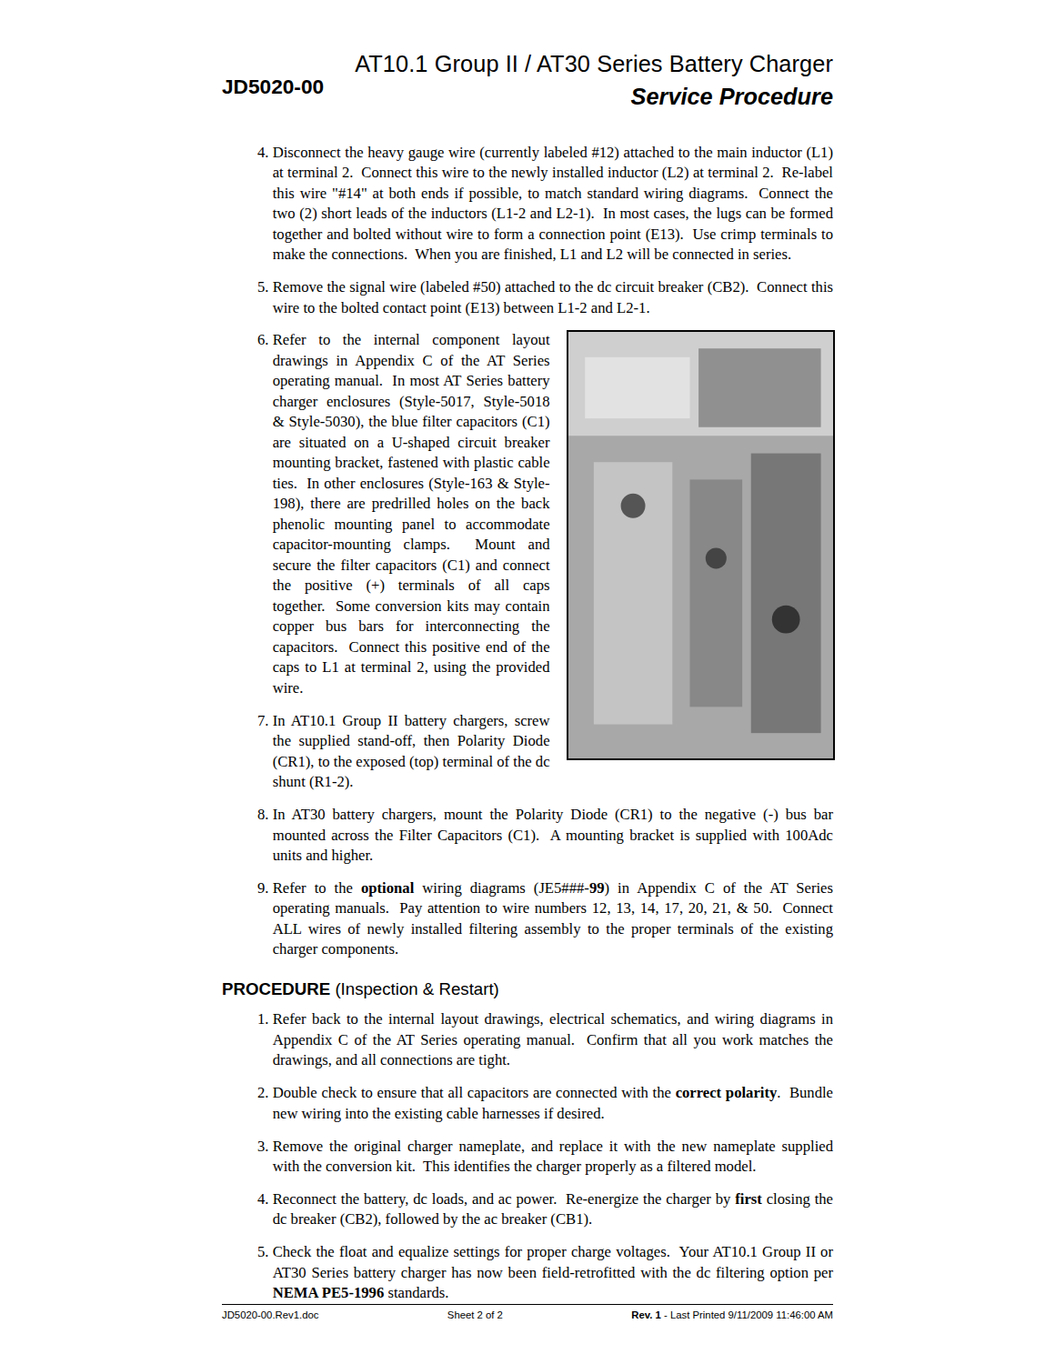JD5020-00
AT10.1 Group II / AT30 Series Battery Charger
Service Procedure
Disconnect the heavy gauge wire (currently labeled #12) attached to the main inductor (L1) at terminal 2. Connect this wire to the newly installed inductor (L2) at terminal 2. Re-label this wire "#14" at both ends if possible, to match standard wiring diagrams. Connect the two (2) short leads of the inductors (L1-2 and L2-1). In most cases, the lugs can be formed together and bolted without wire to form a connection point (E13). Use crimp terminals to make the connections. When you are finished, L1 and L2 will be connected in series.
Remove the signal wire (labeled #50) attached to the dc circuit breaker (CB2). Connect this wire to the bolted contact point (E13) between L1-2 and L2-1.
Refer to the internal component layout drawings in Appendix C of the AT Series operating manual. In most AT Series battery charger enclosures (Style-5017, Style-5018 & Style-5030), the blue filter capacitors (C1) are situated on a U-shaped circuit breaker mounting bracket, fastened with plastic cable ties. In other enclosures (Style-163 & Style-198), there are predrilled holes on the back phenolic mounting panel to accommodate capacitor-mounting clamps. Mount and secure the filter capacitors (C1) and connect the positive (+) terminals of all caps together. Some conversion kits may contain copper bus bars for interconnecting the capacitors. Connect this positive end of the caps to L1 at terminal 2, using the provided wire.
In AT10.1 Group II battery chargers, screw the supplied stand-off, then Polarity Diode (CR1), to the exposed (top) terminal of the dc shunt (R1-2).
In AT30 battery chargers, mount the Polarity Diode (CR1) to the negative (-) bus bar mounted across the Filter Capacitors (C1). A mounting bracket is supplied with 100Adc units and higher.
Refer to the optional wiring diagrams (JE5###-99) in Appendix C of the AT Series operating manuals. Pay attention to wire numbers 12, 13, 14, 17, 20, 21, & 50. Connect ALL wires of newly installed filtering assembly to the proper terminals of the existing charger components.
PROCEDURE (Inspection & Restart)
Refer back to the internal layout drawings, electrical schematics, and wiring diagrams in Appendix C of the AT Series operating manual. Confirm that all you work matches the drawings, and all connections are tight.
Double check to ensure that all capacitors are connected with the correct polarity. Bundle new wiring into the existing cable harnesses if desired.
Remove the original charger nameplate, and replace it with the new nameplate supplied with the conversion kit. This identifies the charger properly as a filtered model.
Reconnect the battery, dc loads, and ac power. Re-energize the charger by first closing the dc breaker (CB2), followed by the ac breaker (CB1).
Check the float and equalize settings for proper charge voltages. Your AT10.1 Group II or AT30 Series battery charger has now been field-retrofitted with the dc filtering option per NEMA PE5-1996 standards.
JD5020-00.Rev1.doc
Sheet 2 of 2
Rev. 1 - Last Printed 9/11/2009 11:46:00 AM